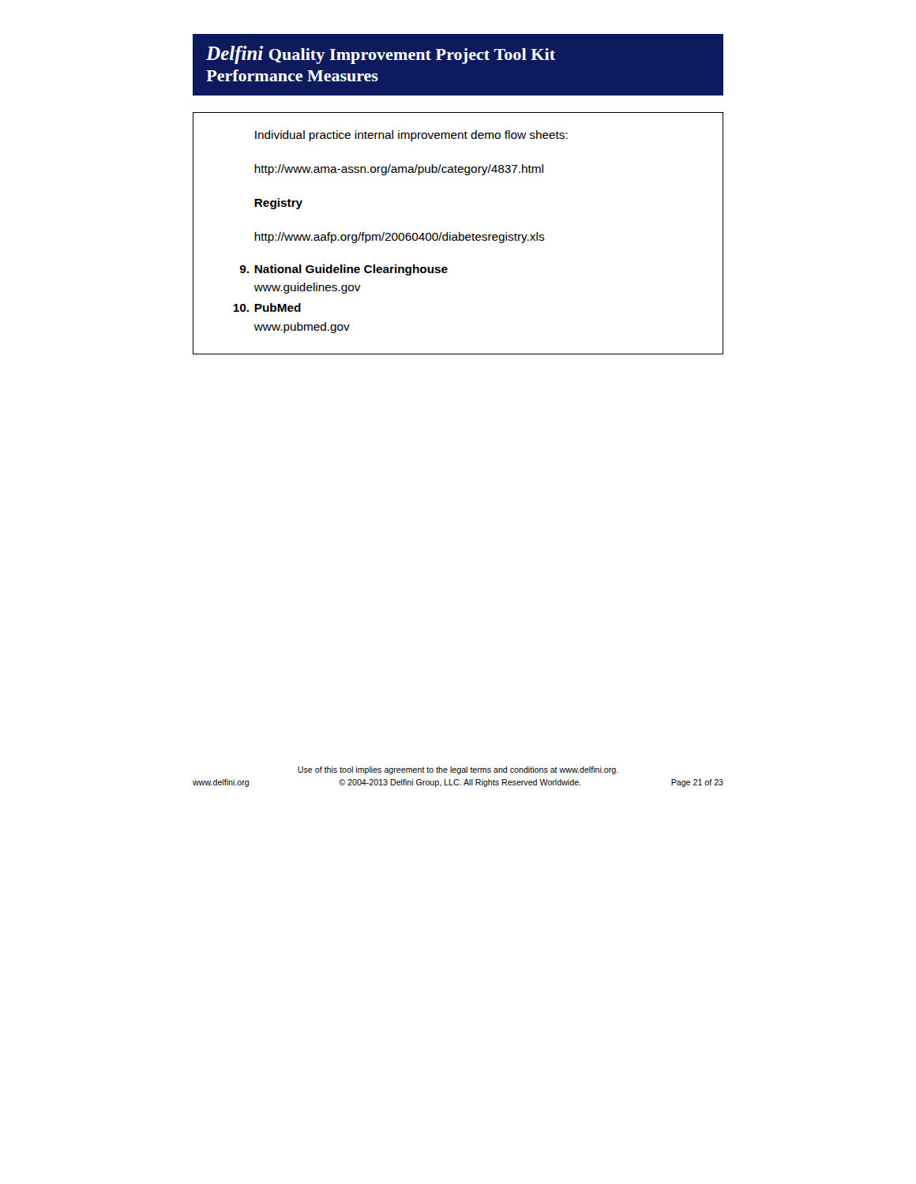Delfini Quality Improvement Project Tool Kit
Performance Measures
Individual practice internal improvement demo flow sheets:
http://www.ama-assn.org/ama/pub/category/4837.html
Registry
http://www.aafp.org/fpm/20060400/diabetesregistry.xls
9. National Guideline Clearinghouse www.guidelines.gov
10. PubMed www.pubmed.gov
Use of this tool implies agreement to the legal terms and conditions at www.delfini.org.
www.delfini.org
© 2004-2013 Delfini Group, LLC. All Rights Reserved Worldwide.
Page 21 of 23